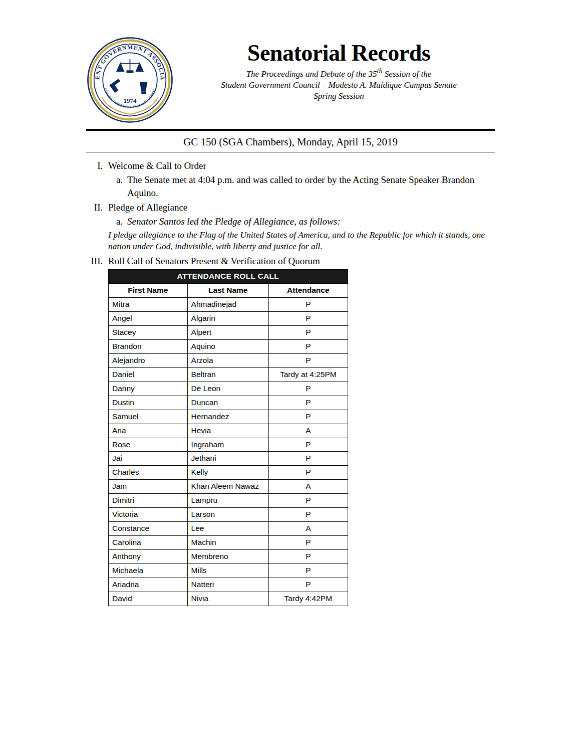STUDENT GOVERNMENT ASSOCIATION FLORIDA INTERNATIONAL UNIVERSITY 1974
Senatorial Records
The Proceedings and Debate of the 35th Session of the
Student Government Council – Modesto A. Maidique Campus Senate
Spring Session
GC 150 (SGA Chambers), Monday, April 15, 2019
Welcome & Call to Order
The Senate met at 4:04 p.m. and was called to order by the Acting Senate Speaker Brandon Aquino.
Pledge of Allegiance
Senator Santos led the Pledge of Allegiance, as follows:
I pledge allegiance to the Flag of the United States of America, and to the Republic for which it stands, one nation under God, indivisible, with liberty and justice for all.
Roll Call of Senators Present & Verification of Quorum
ATTENDANCE ROLL CALL
| First Name | Last Name | Attendance |
| --- | --- | --- |
| Mitra | Ahmadinejad | P |
| Angel | Algarin | P |
| Stacey | Alpert | P |
| Brandon | Aquino | P |
| Alejandro | Arzola | P |
| Daniel | Beltran | Tardy at 4:25PM |
| Danny | De Leon | P |
| Dustin | Duncan | P |
| Samuel | Hernandez | P |
| Ana | Hevia | A |
| Rose | Ingraham | P |
| Jai | Jethani | P |
| Charles | Kelly | P |
| Jam | Khan Aleem Nawaz | A |
| Dimitri | Lampru | P |
| Victoria | Larson | P |
| Constance | Lee | A |
| Carolina | Machin | P |
| Anthony | Membreno | P |
| Michaela | Mills | P |
| Ariadna | Natteri | P |
| David | Nivia | Tardy 4:42PM |